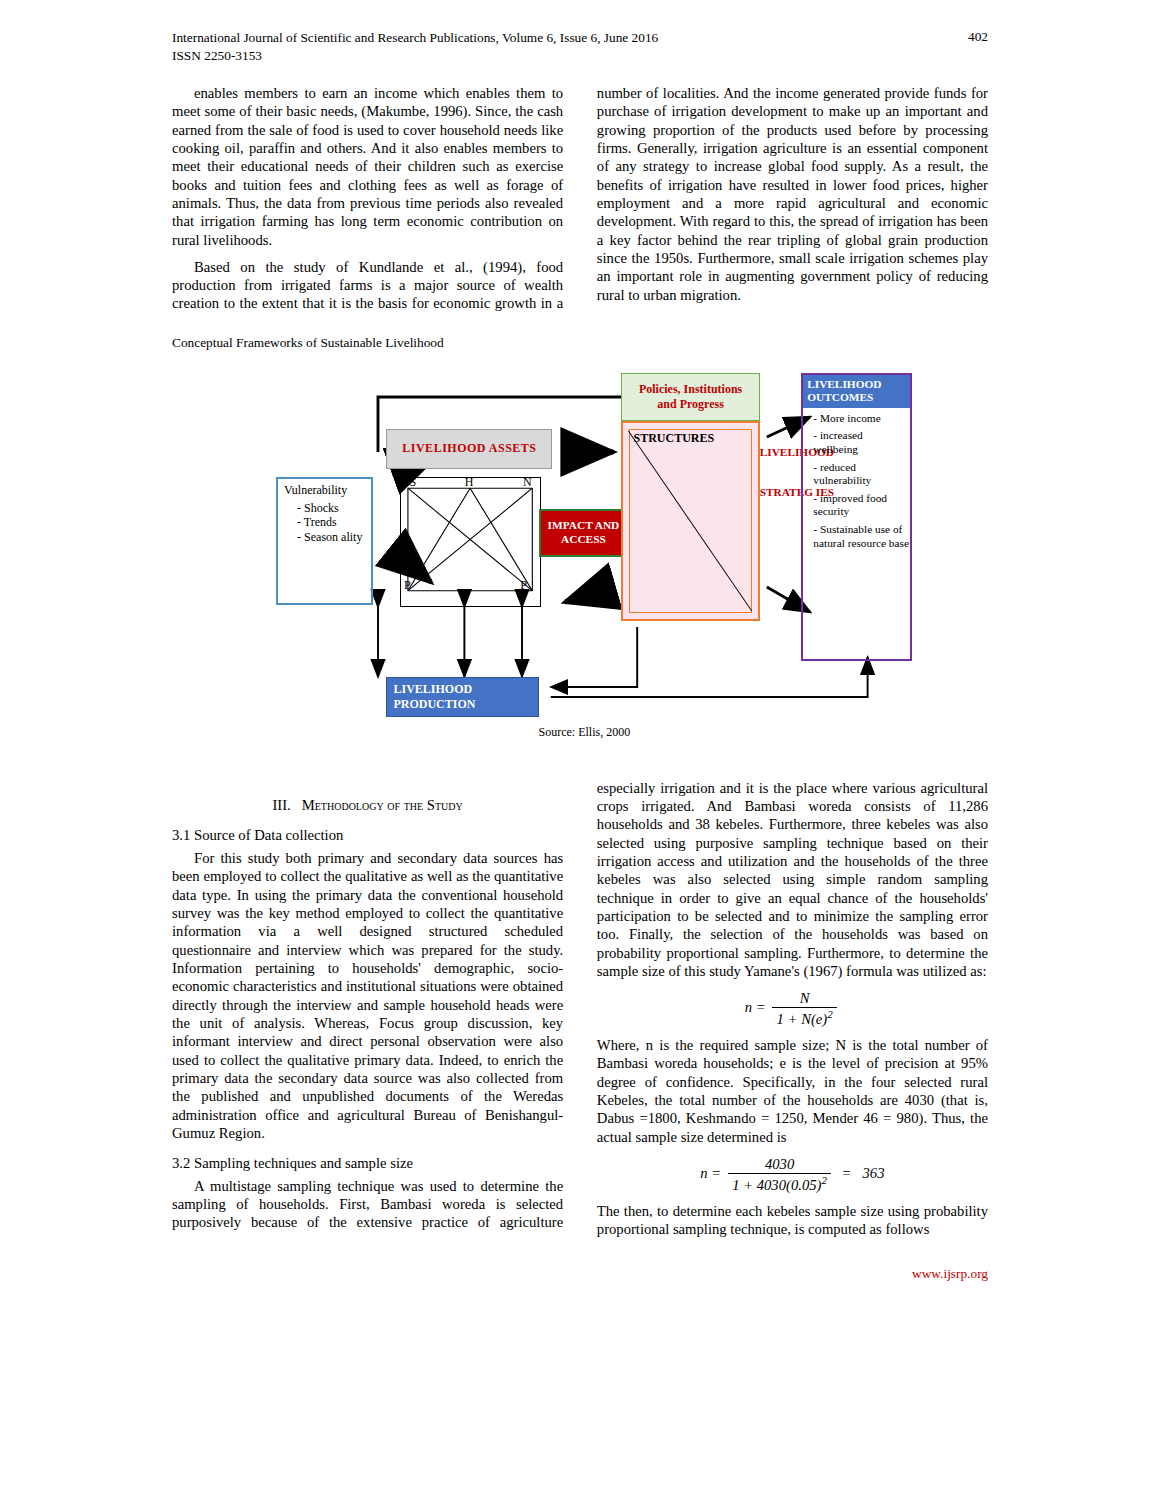International Journal of Scientific and Research Publications, Volume 6, Issue 6, June 2016
ISSN 2250-3153
402
enables members to earn an income which enables them to meet some of their basic needs, (Makumbe, 1996). Since, the cash earned from the sale of food is used to cover household needs like cooking oil, paraffin and others. And it also enables members to meet their educational needs of their children such as exercise books and tuition fees and clothing fees as well as forage of animals. Thus, the data from previous time periods also revealed that irrigation farming has long term economic contribution on rural livelihoods.
Based on the study of Kundlande et al., (1994), food production from irrigated farms is a major source of wealth creation to the extent that it is the basis for economic growth in a number of localities. And the income generated provide funds for purchase of irrigation development to make up an important and growing proportion of the products used before by processing firms. Generally, irrigation agriculture is an essential component of any strategy to increase global food supply. As a result, the benefits of irrigation have resulted in lower food prices, higher employment and a more rapid agricultural and economic development. With regard to this, the spread of irrigation has been a key factor behind the rear tripling of global grain production since the 1950s. Furthermore, small scale irrigation schemes play an important role in augmenting government policy of reducing rural to urban migration.
Conceptual Frameworks of Sustainable Livelihood
Vulnerability
Shocks
Trends
Season ality
LIVELIHOOD ASSETS
S H N P P
IMPACT AND ACCESS
Policies, Institutions and Progress
STRUCTURES
LIVELIHOOD STRATEG IES
LIVELIHOOD OUTCOMES
More income
increased wellbeing
reduced vulnerability
improved food security
Sustainable use of natural resource base
LIVELIHOOD PRODUCTION
Source: Ellis, 2000
III. Methodology of the Study
3.1 Source of Data collection
For this study both primary and secondary data sources has been employed to collect the qualitative as well as the quantitative data type. In using the primary data the conventional household survey was the key method employed to collect the quantitative information via a well designed structured scheduled questionnaire and interview which was prepared for the study. Information pertaining to households' demographic, socio-economic characteristics and institutional situations were obtained directly through the interview and sample household heads were the unit of analysis. Whereas, Focus group discussion, key informant interview and direct personal observation were also used to collect the qualitative primary data. Indeed, to enrich the primary data the secondary data source was also collected from the published and unpublished documents of the Weredas administration office and agricultural Bureau of Benishangul-Gumuz Region.
3.2 Sampling techniques and sample size
A multistage sampling technique was used to determine the sampling of households. First, Bambasi woreda is selected purposively because of the extensive practice of agriculture especially irrigation and it is the place where various agricultural crops irrigated. And Bambasi woreda consists of 11,286 households and 38 kebeles. Furthermore, three kebeles was also selected using purposive sampling technique based on their irrigation access and utilization and the households of the three kebeles was also selected using simple random sampling technique in order to give an equal chance of the households' participation to be selected and to minimize the sampling error too. Finally, the selection of the households was based on probability proportional sampling. Furthermore, to determine the sample size of this study Yamane's (1967) formula was utilized as:
n = N 1 + N(e)2
Where, n is the required sample size; N is the total number of Bambasi woreda households; e is the level of precision at 95% degree of confidence. Specifically, in the four selected rural Kebeles, the total number of the households are 4030 (that is, Dabus =1800, Keshmando = 1250, Mender 46 = 980). Thus, the actual sample size determined is
n = 4030 1 + 4030(0.05)2 = 363
The then, to determine each kebeles sample size using probability proportional sampling technique, is computed as follows
www.ijsrp.org